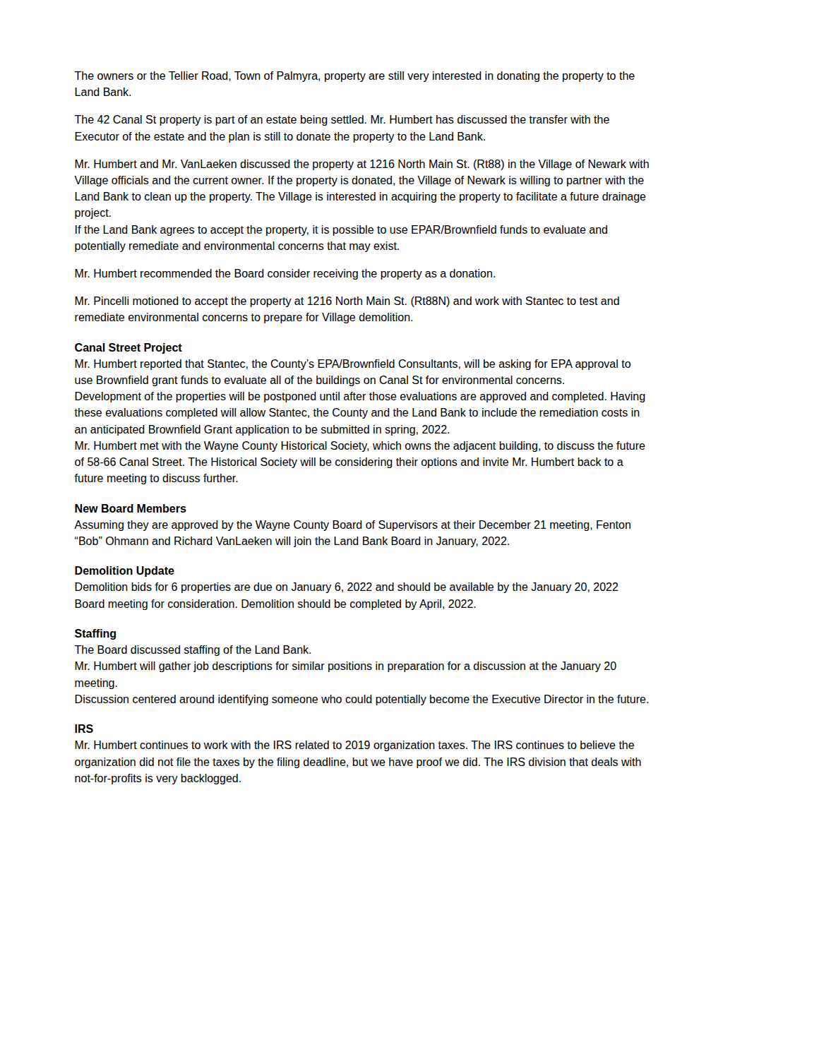The owners or the Tellier Road, Town of Palmyra, property are still very interested in donating the property to the Land Bank.
The 42 Canal St property is part of an estate being settled. Mr. Humbert has discussed the transfer with the Executor of the estate and the plan is still to donate the property to the Land Bank.
Mr. Humbert and Mr. VanLaeken discussed the property at 1216 North Main St. (Rt88) in the Village of Newark with Village officials and the current owner. If the property is donated, the Village of Newark is willing to partner with the Land Bank to clean up the property. The Village is interested in acquiring the property to facilitate a future drainage project.
If the Land Bank agrees to accept the property, it is possible to use EPAR/Brownfield funds to evaluate and potentially remediate and environmental concerns that may exist.
Mr. Humbert recommended the Board consider receiving the property as a donation.
Mr. Pincelli motioned to accept the property at 1216 North Main St. (Rt88N) and work with Stantec to test and remediate environmental concerns to prepare for Village demolition.
Canal Street Project
Mr. Humbert reported that Stantec, the County’s EPA/Brownfield Consultants, will be asking for EPA approval to use Brownfield grant funds to evaluate all of the buildings on Canal St for environmental concerns.
Development of the properties will be postponed until after those evaluations are approved and completed. Having these evaluations completed will allow Stantec, the County and the Land Bank to include the remediation costs in an anticipated Brownfield Grant application to be submitted in spring, 2022.
Mr. Humbert met with the Wayne County Historical Society, which owns the adjacent building, to discuss the future of 58-66 Canal Street. The Historical Society will be considering their options and invite Mr. Humbert back to a future meeting to discuss further.
New Board Members
Assuming they are approved by the Wayne County Board of Supervisors at their December 21 meeting, Fenton “Bob” Ohmann and Richard VanLaeken will join the Land Bank Board in January, 2022.
Demolition Update
Demolition bids for 6 properties are due on January 6, 2022 and should be available by the January 20, 2022 Board meeting for consideration. Demolition should be completed by April, 2022.
Staffing
The Board discussed staffing of the Land Bank.
Mr. Humbert will gather job descriptions for similar positions in preparation for a discussion at the January 20 meeting.
Discussion centered around identifying someone who could potentially become the Executive Director in the future.
IRS
Mr. Humbert continues to work with the IRS related to 2019 organization taxes. The IRS continues to believe the organization did not file the taxes by the filing deadline, but we have proof we did. The IRS division that deals with not-for-profits is very backlogged.